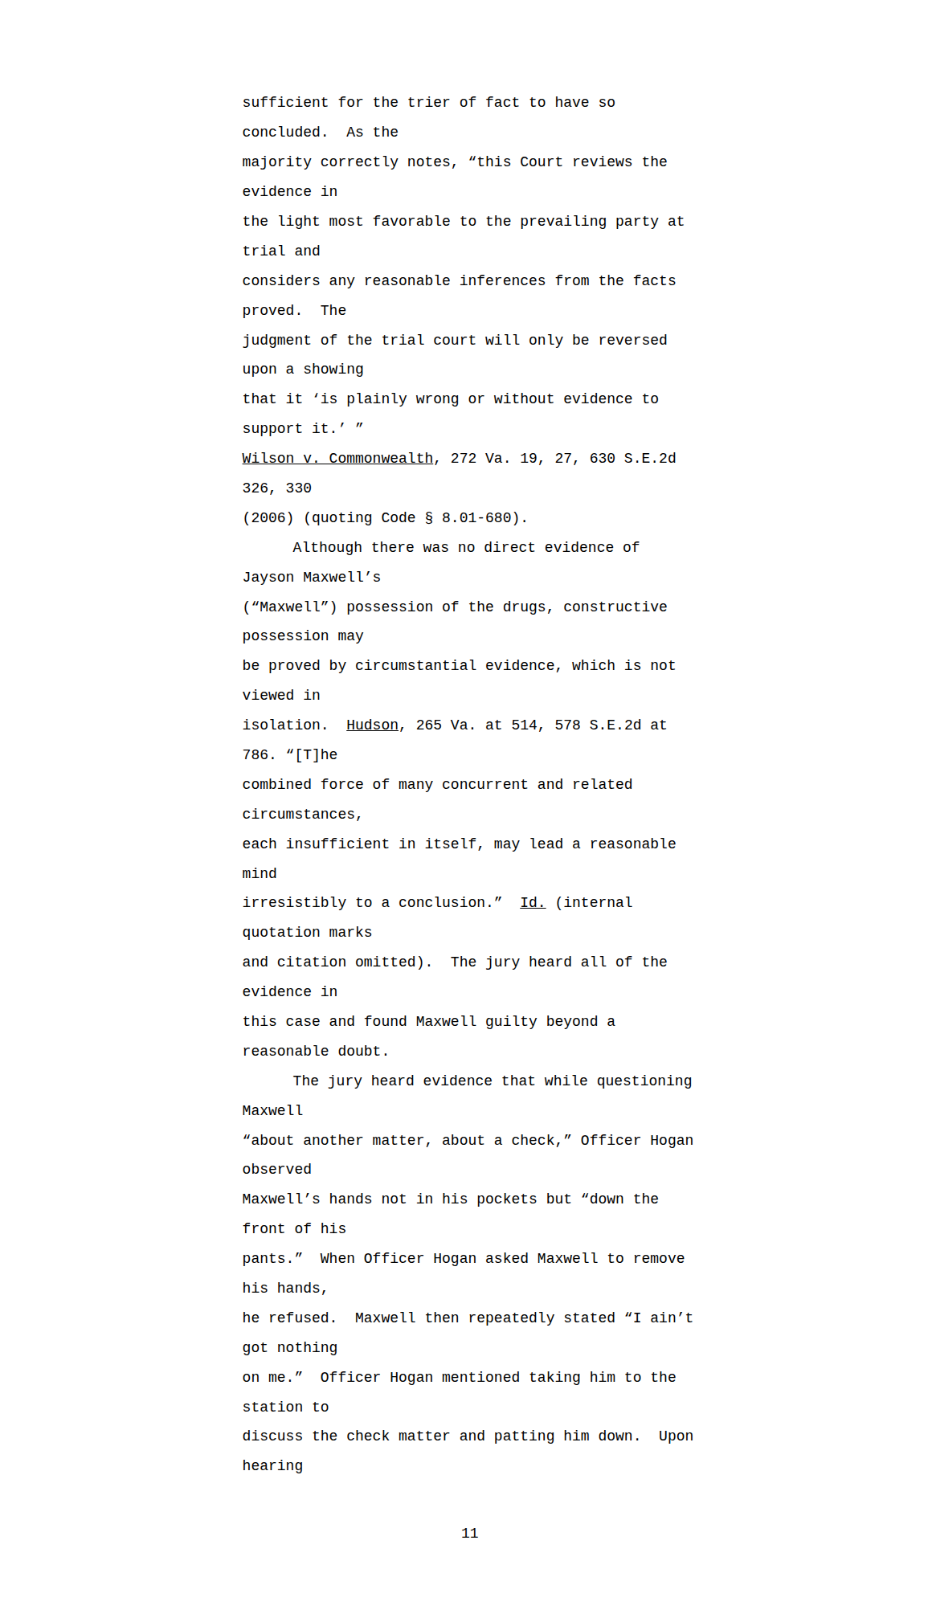sufficient for the trier of fact to have so concluded. As the majority correctly notes, “this Court reviews the evidence in the light most favorable to the prevailing party at trial and considers any reasonable inferences from the facts proved. The judgment of the trial court will only be reversed upon a showing that it ‘is plainly wrong or without evidence to support it.’ ” Wilson v. Commonwealth, 272 Va. 19, 27, 630 S.E.2d 326, 330 (2006) (quoting Code § 8.01-680).
Although there was no direct evidence of Jayson Maxwell’s (“Maxwell”) possession of the drugs, constructive possession may be proved by circumstantial evidence, which is not viewed in isolation. Hudson, 265 Va. at 514, 578 S.E.2d at 786. “[T]he combined force of many concurrent and related circumstances, each insufficient in itself, may lead a reasonable mind irresistibly to a conclusion.” Id. (internal quotation marks and citation omitted). The jury heard all of the evidence in this case and found Maxwell guilty beyond a reasonable doubt.
The jury heard evidence that while questioning Maxwell “about another matter, about a check,” Officer Hogan observed Maxwell’s hands not in his pockets but “down the front of his pants.” When Officer Hogan asked Maxwell to remove his hands, he refused. Maxwell then repeatedly stated “I ain’t got nothing on me.” Officer Hogan mentioned taking him to the station to discuss the check matter and patting him down. Upon hearing
11